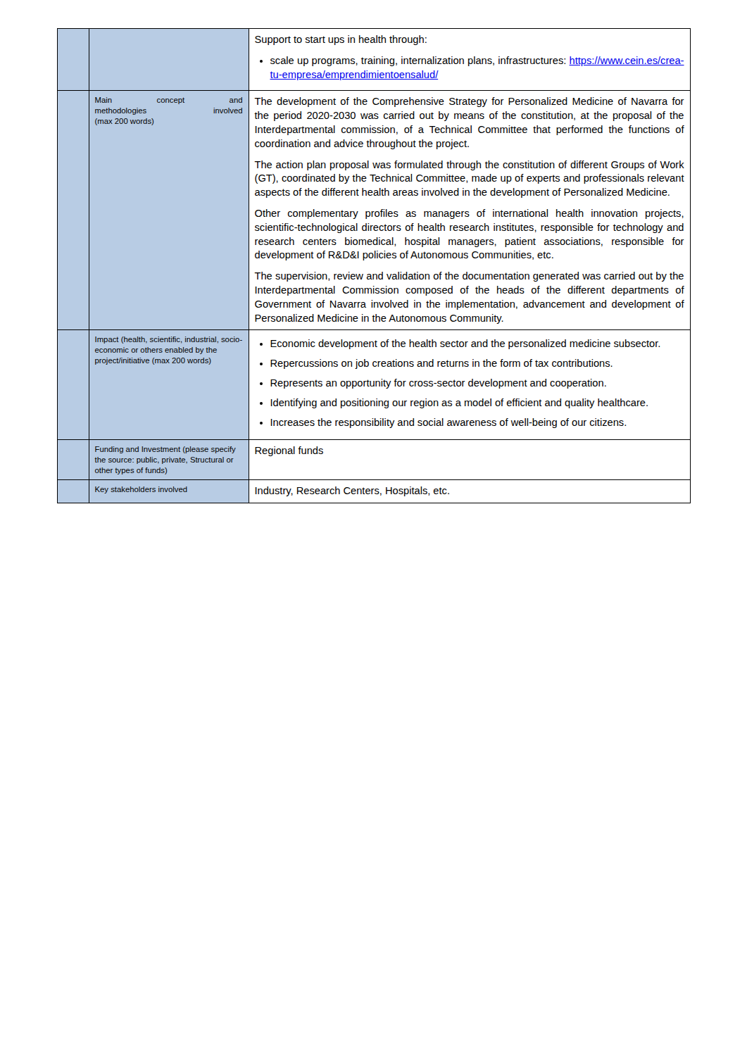| | | Support to start ups in health through: scale up programs, training, internalization plans, infrastructures: https://www.cein.es/crea-tu-empresa/emprendimientoensalud/ |
| | Main concept and methodologies involved (max 200 words) | The development of the Comprehensive Strategy for Personalized Medicine of Navarra for the period 2020-2030 was carried out by means of the constitution, at the proposal of the Interdepartmental commission, of a Technical Committee that performed the functions of coordination and advice throughout the project. The action plan proposal was formulated through the constitution of different Groups of Work (GT), coordinated by the Technical Committee, made up of experts and professionals relevant aspects of the different health areas involved in the development of Personalized Medicine. Other complementary profiles as managers of international health innovation projects, scientific-technological directors of health research institutes, responsible for technology and research centers biomedical, hospital managers, patient associations, responsible for development of R&D&I policies of Autonomous Communities, etc. The supervision, review and validation of the documentation generated was carried out by the Interdepartmental Commission composed of the heads of the different departments of Government of Navarra involved in the implementation, advancement and development of Personalized Medicine in the Autonomous Community. |
| | Impact (health, scientific, industrial, socio-economic or others enabled by the project/initiative (max 200 words) | Economic development of the health sector and the personalized medicine subsector. Repercussions on job creations and returns in the form of tax contributions. Represents an opportunity for cross-sector development and cooperation. Identifying and positioning our region as a model of efficient and quality healthcare. Increases the responsibility and social awareness of well-being of our citizens. |
| | Funding and Investment (please specify the source: public, private, Structural or other types of funds) | Regional funds |
| | Key stakeholders involved | Industry, Research Centers, Hospitals, etc. |